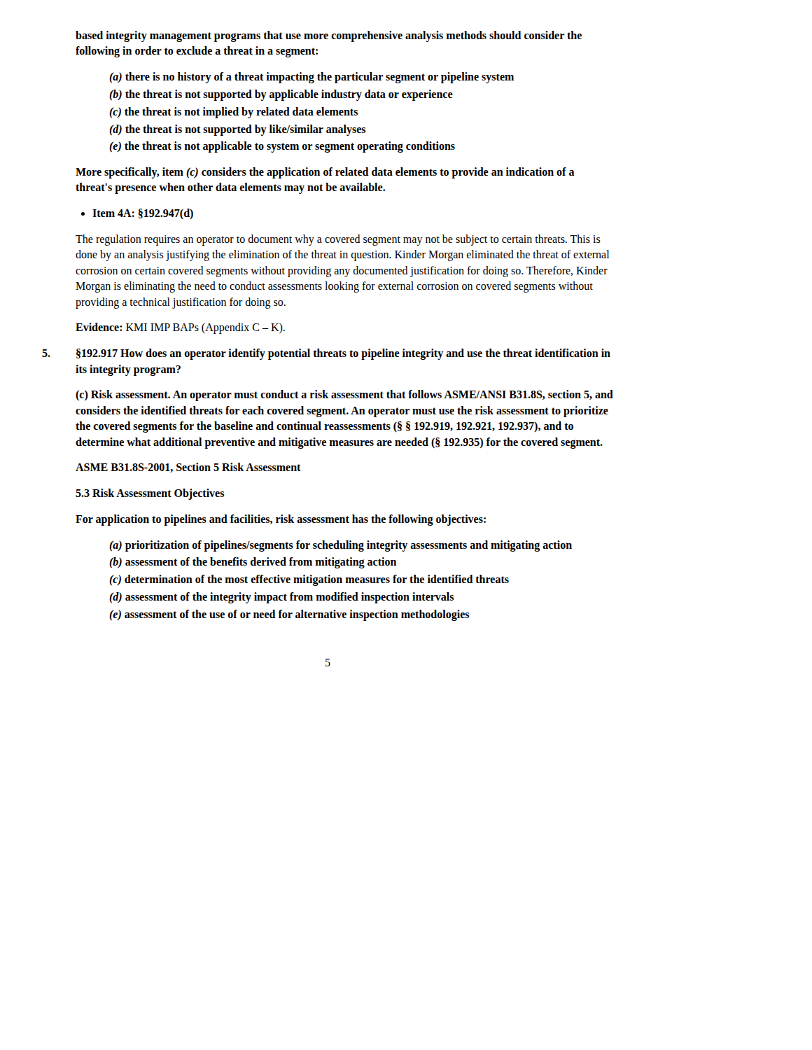based integrity management programs that use more comprehensive analysis methods should consider the following in order to exclude a threat in a segment:
(a) there is no history of a threat impacting the particular segment or pipeline system
(b) the threat is not supported by applicable industry data or experience
(c) the threat is not implied by related data elements
(d) the threat is not supported by like/similar analyses
(e) the threat is not applicable to system or segment operating conditions
More specifically, item (c) considers the application of related data elements to provide an indication of a threat's presence when other data elements may not be available.
Item 4A: §192.947(d)
The regulation requires an operator to document why a covered segment may not be subject to certain threats. This is done by an analysis justifying the elimination of the threat in question. Kinder Morgan eliminated the threat of external corrosion on certain covered segments without providing any documented justification for doing so. Therefore, Kinder Morgan is eliminating the need to conduct assessments looking for external corrosion on covered segments without providing a technical justification for doing so.
Evidence: KMI IMP BAPs (Appendix C – K).
5.
§192.917 How does an operator identify potential threats to pipeline integrity and use the threat identification in its integrity program?
(c) Risk assessment. An operator must conduct a risk assessment that follows ASME/ANSI B31.8S, section 5, and considers the identified threats for each covered segment. An operator must use the risk assessment to prioritize the covered segments for the baseline and continual reassessments (§ § 192.919, 192.921, 192.937), and to determine what additional preventive and mitigative measures are needed (§ 192.935) for the covered segment.
ASME B31.8S-2001, Section 5 Risk Assessment
5.3 Risk Assessment Objectives
For application to pipelines and facilities, risk assessment has the following objectives:
(a) prioritization of pipelines/segments for scheduling integrity assessments and mitigating action
(b) assessment of the benefits derived from mitigating action
(c) determination of the most effective mitigation measures for the identified threats
(d) assessment of the integrity impact from modified inspection intervals
(e) assessment of the use of or need for alternative inspection methodologies
5